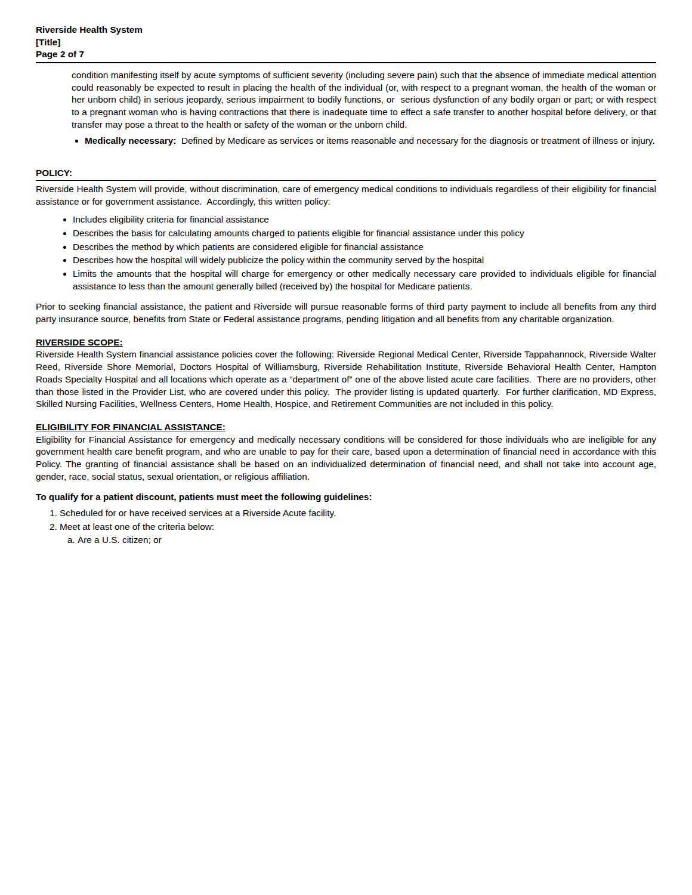Riverside Health System
[Title]
Page 2 of 7
condition manifesting itself by acute symptoms of sufficient severity (including severe pain) such that the absence of immediate medical attention could reasonably be expected to result in placing the health of the individual (or, with respect to a pregnant woman, the health of the woman or her unborn child) in serious jeopardy, serious impairment to bodily functions, or serious dysfunction of any bodily organ or part; or with respect to a pregnant woman who is having contractions that there is inadequate time to effect a safe transfer to another hospital before delivery, or that transfer may pose a threat to the health or safety of the woman or the unborn child.
Medically necessary: Defined by Medicare as services or items reasonable and necessary for the diagnosis or treatment of illness or injury.
POLICY:
Riverside Health System will provide, without discrimination, care of emergency medical conditions to individuals regardless of their eligibility for financial assistance or for government assistance. Accordingly, this written policy:
Includes eligibility criteria for financial assistance
Describes the basis for calculating amounts charged to patients eligible for financial assistance under this policy
Describes the method by which patients are considered eligible for financial assistance
Describes how the hospital will widely publicize the policy within the community served by the hospital
Limits the amounts that the hospital will charge for emergency or other medically necessary care provided to individuals eligible for financial assistance to less than the amount generally billed (received by) the hospital for Medicare patients.
Prior to seeking financial assistance, the patient and Riverside will pursue reasonable forms of third party payment to include all benefits from any third party insurance source, benefits from State or Federal assistance programs, pending litigation and all benefits from any charitable organization.
RIVERSIDE SCOPE:
Riverside Health System financial assistance policies cover the following: Riverside Regional Medical Center, Riverside Tappahannock, Riverside Walter Reed, Riverside Shore Memorial, Doctors Hospital of Williamsburg, Riverside Rehabilitation Institute, Riverside Behavioral Health Center, Hampton Roads Specialty Hospital and all locations which operate as a “department of” one of the above listed acute care facilities. There are no providers, other than those listed in the Provider List, who are covered under this policy. The provider listing is updated quarterly. For further clarification, MD Express, Skilled Nursing Facilities, Wellness Centers, Home Health, Hospice, and Retirement Communities are not included in this policy.
ELIGIBILITY FOR FINANCIAL ASSISTANCE:
Eligibility for Financial Assistance for emergency and medically necessary conditions will be considered for those individuals who are ineligible for any government health care benefit program, and who are unable to pay for their care, based upon a determination of financial need in accordance with this Policy. The granting of financial assistance shall be based on an individualized determination of financial need, and shall not take into account age, gender, race, social status, sexual orientation, or religious affiliation.
To qualify for a patient discount, patients must meet the following guidelines:
Scheduled for or have received services at a Riverside Acute facility.
Meet at least one of the criteria below:
Are a U.S. citizen; or